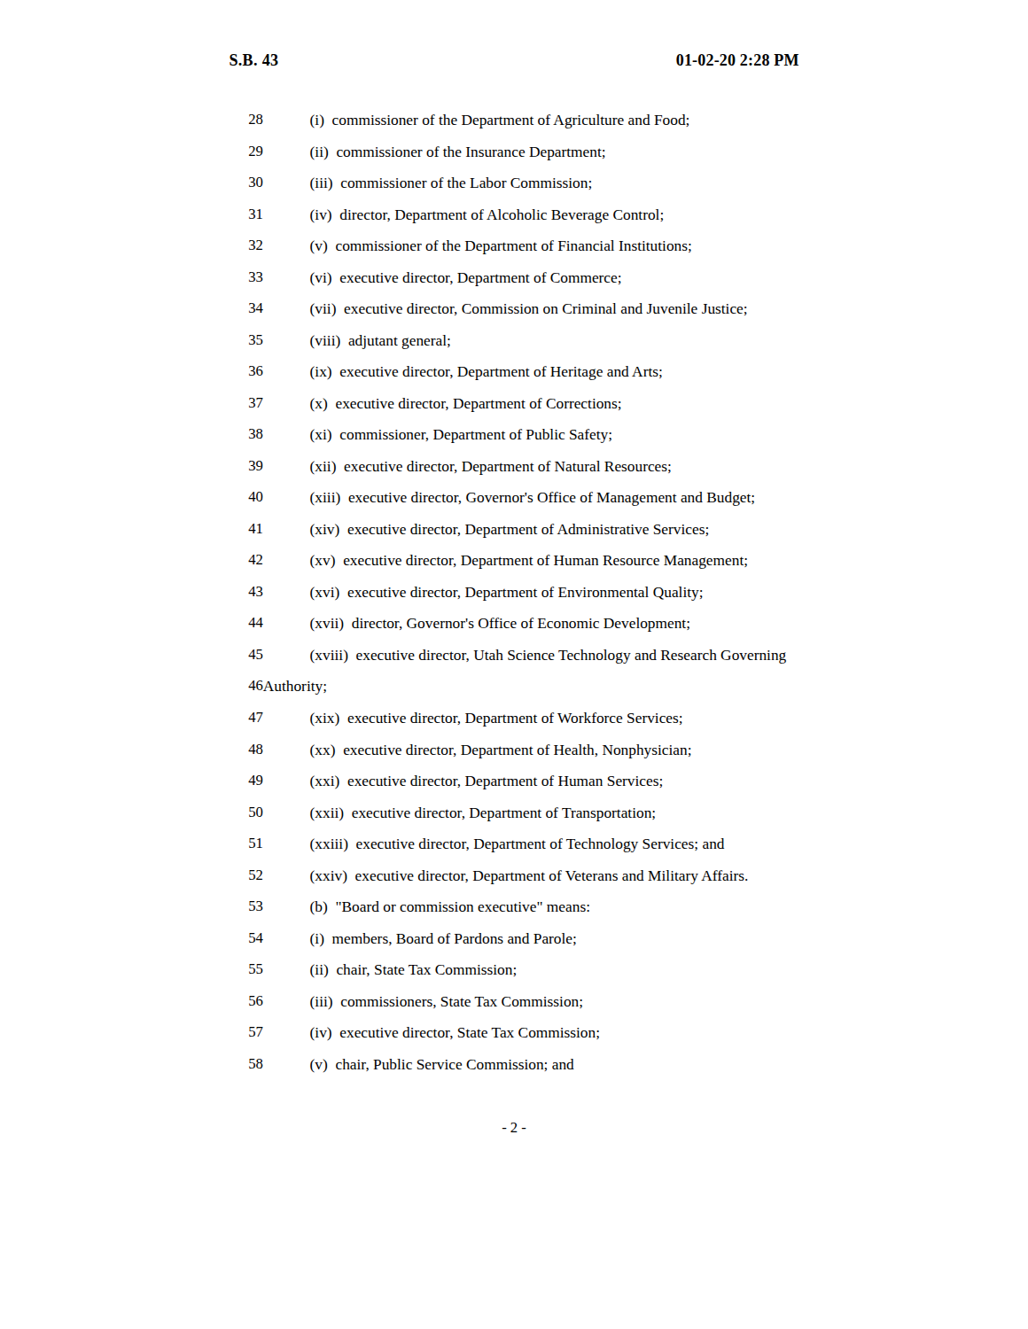S.B. 43 01-02-20 2:28 PM
| 28 | (i) commissioner of the Department of Agriculture and Food; |
| 29 | (ii) commissioner of the Insurance Department; |
| 30 | (iii) commissioner of the Labor Commission; |
| 31 | (iv) director, Department of Alcoholic Beverage Control; |
| 32 | (v) commissioner of the Department of Financial Institutions; |
| 33 | (vi) executive director, Department of Commerce; |
| 34 | (vii) executive director, Commission on Criminal and Juvenile Justice; |
| 35 | (viii) adjutant general; |
| 36 | (ix) executive director, Department of Heritage and Arts; |
| 37 | (x) executive director, Department of Corrections; |
| 38 | (xi) commissioner, Department of Public Safety; |
| 39 | (xii) executive director, Department of Natural Resources; |
| 40 | (xiii) executive director, Governor's Office of Management and Budget; |
| 41 | (xiv) executive director, Department of Administrative Services; |
| 42 | (xv) executive director, Department of Human Resource Management; |
| 43 | (xvi) executive director, Department of Environmental Quality; |
| 44 | (xvii) director, Governor's Office of Economic Development; |
| 45 | (xviii) executive director, Utah Science Technology and Research Governing |
| 46 | Authority; |
| 47 | (xix) executive director, Department of Workforce Services; |
| 48 | (xx) executive director, Department of Health, Nonphysician; |
| 49 | (xxi) executive director, Department of Human Services; |
| 50 | (xxii) executive director, Department of Transportation; |
| 51 | (xxiii) executive director, Department of Technology Services; and |
| 52 | (xxiv) executive director, Department of Veterans and Military Affairs. |
| 53 | (b) "Board or commission executive" means: |
| 54 | (i) members, Board of Pardons and Parole; |
| 55 | (ii) chair, State Tax Commission; |
| 56 | (iii) commissioners, State Tax Commission; |
| 57 | (iv) executive director, State Tax Commission; |
| 58 | (v) chair, Public Service Commission; and |
- 2 -